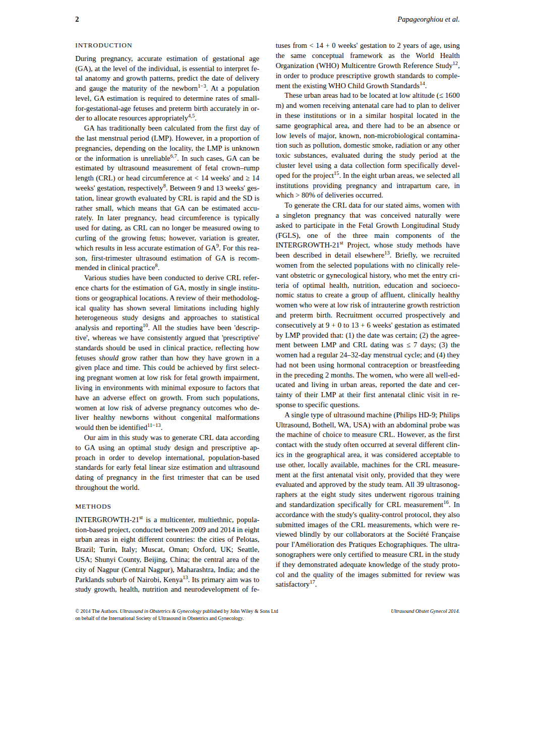2 Papageorghiou et al.
INTRODUCTION
During pregnancy, accurate estimation of gestational age (GA), at the level of the individual, is essential to interpret fetal anatomy and growth patterns, predict the date of delivery and gauge the maturity of the newborn1−3. At a population level, GA estimation is required to determine rates of small-for-gestational-age fetuses and preterm birth accurately in order to allocate resources appropriately4,5.
GA has traditionally been calculated from the first day of the last menstrual period (LMP). However, in a proportion of pregnancies, depending on the locality, the LMP is unknown or the information is unreliable6,7. In such cases, GA can be estimated by ultrasound measurement of fetal crown–rump length (CRL) or head circumference at < 14 weeks' and ≥ 14 weeks' gestation, respectively8. Between 9 and 13 weeks' gestation, linear growth evaluated by CRL is rapid and the SD is rather small, which means that GA can be estimated accurately. In later pregnancy, head circumference is typically used for dating, as CRL can no longer be measured owing to curling of the growing fetus; however, variation is greater, which results in less accurate estimation of GA9. For this reason, first-trimester ultrasound estimation of GA is recommended in clinical practice8.
Various studies have been conducted to derive CRL reference charts for the estimation of GA, mostly in single institutions or geographical locations. A review of their methodological quality has shown several limitations including highly heterogeneous study designs and approaches to statistical analysis and reporting10. All the studies have been 'descriptive', whereas we have consistently argued that 'prescriptive' standards should be used in clinical practice, reflecting how fetuses should grow rather than how they have grown in a given place and time. This could be achieved by first selecting pregnant women at low risk for fetal growth impairment, living in environments with minimal exposure to factors that have an adverse effect on growth. From such populations, women at low risk of adverse pregnancy outcomes who deliver healthy newborns without congenital malformations would then be identified11−13.
Our aim in this study was to generate CRL data according to GA using an optimal study design and prescriptive approach in order to develop international, population-based standards for early fetal linear size estimation and ultrasound dating of pregnancy in the first trimester that can be used throughout the world.
METHODS
INTERGROWTH-21st is a multicenter, multiethnic, population-based project, conducted between 2009 and 2014 in eight urban areas in eight different countries: the cities of Pelotas, Brazil; Turin, Italy; Muscat, Oman; Oxford, UK; Seattle, USA; Shunyi County, Beijing, China; the central area of the city of Nagpur (Central Nagpur), Maharashtra, India; and the Parklands suburb of Nairobi, Kenya13. Its primary aim was to study growth, health, nutrition and neurodevelopment of fetuses from < 14 + 0 weeks' gestation to 2 years of age, using the same conceptual framework as the World Health Organization (WHO) Multicentre Growth Reference Study12, in order to produce prescriptive growth standards to complement the existing WHO Child Growth Standards14.
These urban areas had to be located at low altitude (≤ 1600 m) and women receiving antenatal care had to plan to deliver in these institutions or in a similar hospital located in the same geographical area, and there had to be an absence or low levels of major, known, non-microbiological contamination such as pollution, domestic smoke, radiation or any other toxic substances, evaluated during the study period at the cluster level using a data collection form specifically developed for the project15. In the eight urban areas, we selected all institutions providing pregnancy and intrapartum care, in which > 80% of deliveries occurred.
To generate the CRL data for our stated aims, women with a singleton pregnancy that was conceived naturally were asked to participate in the Fetal Growth Longitudinal Study (FGLS), one of the three main components of the INTERGROWTH-21st Project, whose study methods have been described in detail elsewhere13. Briefly, we recruited women from the selected populations with no clinically relevant obstetric or gynecological history, who met the entry criteria of optimal health, nutrition, education and socioeconomic status to create a group of affluent, clinically healthy women who were at low risk of intrauterine growth restriction and preterm birth. Recruitment occurred prospectively and consecutively at 9 + 0 to 13 + 6 weeks' gestation as estimated by LMP provided that: (1) the date was certain; (2) the agreement between LMP and CRL dating was ≤ 7 days; (3) the women had a regular 24–32-day menstrual cycle; and (4) they had not been using hormonal contraception or breastfeeding in the preceding 2 months. The women, who were all well-educated and living in urban areas, reported the date and certainty of their LMP at their first antenatal clinic visit in response to specific questions.
A single type of ultrasound machine (Philips HD-9; Philips Ultrasound, Bothell, WA, USA) with an abdominal probe was the machine of choice to measure CRL. However, as the first contact with the study often occurred at several different clinics in the geographical area, it was considered acceptable to use other, locally available, machines for the CRL measurement at the first antenatal visit only, provided that they were evaluated and approved by the study team. All 39 ultrasonographers at the eight study sites underwent rigorous training and standardization specifically for CRL measurement16. In accordance with the study's quality-control protocol, they also submitted images of the CRL measurements, which were reviewed blindly by our collaborators at the Société Française pour l'Amélioration des Pratiques Echographiques. The ultrasonographers were only certified to measure CRL in the study if they demonstrated adequate knowledge of the study protocol and the quality of the images submitted for review was satisfactory17.
© 2014 The Authors. Ultrasound in Obstetrics & Gynecology published by John Wiley & Sons Ltd
on behalf of the International Society of Ultrasound in Obstetrics and Gynecology.
Ultrasound Obstet Gynecol 2014.